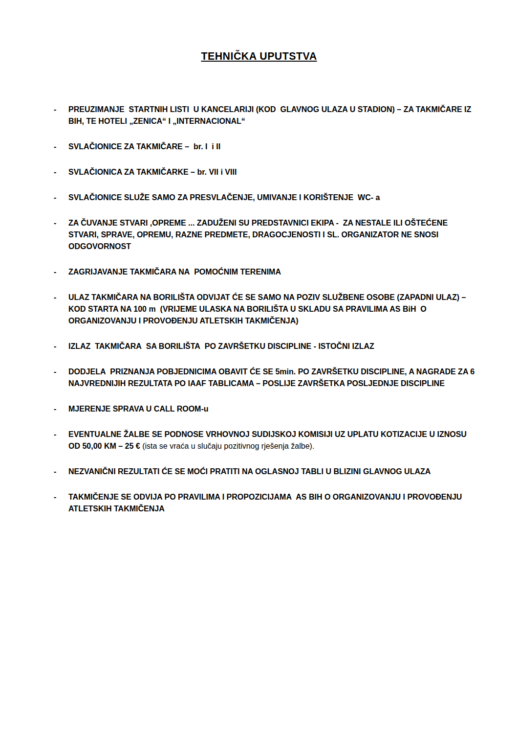TEHNIČKA UPUTSTVA
PREUZIMANJE STARTNIH LISTI U KANCELARIJI (KOD GLAVNOG ULAZA U STADION) – ZA TAKMIČARE IZ BIH, TE HOTELI „ZENICA“ I „INTERNACIONAL“
SVLAČIONICE ZA TAKMIČARE – br. I i II
SVLAČIONICA ZA TAKMIČARKE – br. VII i VIII
SVLAČIONICE SLUŽE SAMO ZA PRESVLAČENJE, UMIVANJE I KORIŠTENJE WC- a
ZA ČUVANJE STVARI ,OPREME ... ZADUŽENI SU PREDSTAVNICI EKIPA - ZA NESTALE ILI OŠTEĆENE STVARI, SPRAVE, OPREMU, RAZNE PREDMETE, DRAGOCJENOSTI I SL. ORGANIZATOR NE SNOSI ODGOVORNOST
ZAGRIJAVANJE TAKMIČARA NA POMOĆNIM TERENIMA
ULAZ TAKMIČARA NA BORILIŠTA ODVIJAT ĆE SE SAMO NA POZIV SLUŽBENE OSOBE (ZAPADNI ULAZ) – KOD STARTA NA 100 m (VRIJEME ULASKA NA BORILIŠTA U SKLADU SA PRAVILIMA AS BiH O ORGANIZOVANJU I PROVOĐENJU ATLETSKIH TAKMIČENJA)
IZLAZ TAKMIČARA SA BORILIŠTA PO ZAVRŠETKU DISCIPLINE - ISTOČNI IZLAZ
DODJELA PRIZNANJA POBJEDNICIMA OBAVIT ĆE SE 5min. PO ZAVRŠETKU DISCIPLINE, A NAGRADE ZA 6 NAJVREDNIJIH REZULTATA PO IAAF TABLICAMA – POSLIJE ZAVRŠETKA POSLJEDNJE DISCIPLINE
MJERENJE SPRAVA U CALL ROOM-u
EVENTUALNE ŽALBE SE PODNOSE VRHOVNOJ SUDIJSKOJ KOMISIJI UZ UPLATU KOTIZACIJE U IZNOSU OD 50,00 KM – 25 € (ista se vraća u slučaju pozitivnog rješenja žalbe).
NEZVANIČNI REZULTATI ĆE SE MOĆI PRATITI NA OGLASNOJ TABLI U BLIZINI GLAVNOG ULAZA
TAKMIČENJE SE ODVIJA PO PRAVILIMA I PROPOZICIJAMA AS BIH O ORGANIZOVANJU I PROVOĐENJU ATLETSKIH TAKMIČENJA